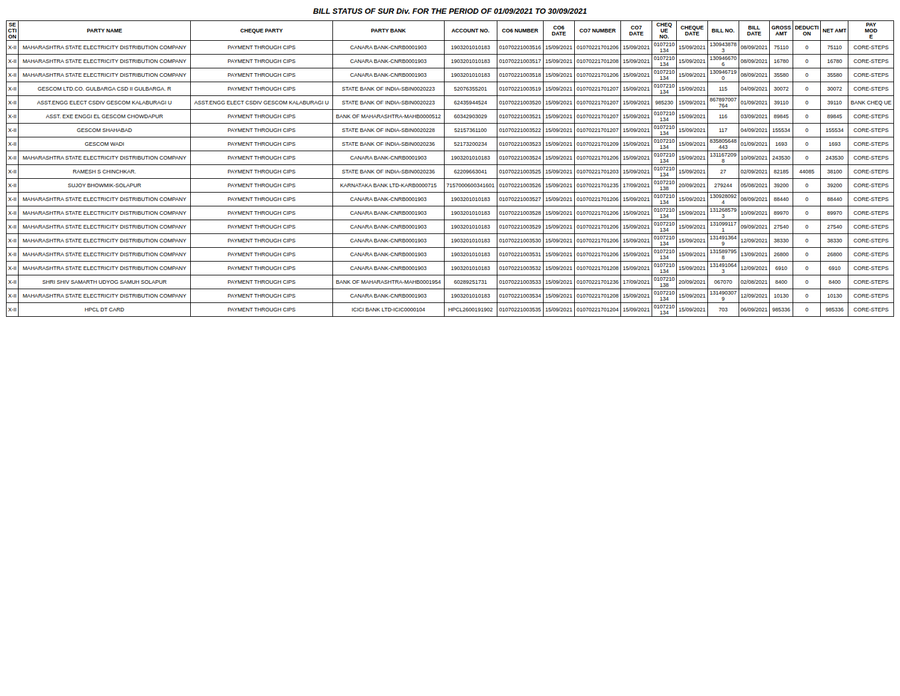BILL STATUS OF SUR Div. FOR THE PERIOD OF 01/09/2021 TO 30/09/2021
| SE CTI ON | PARTY NAME | CHEQUE PARTY | PARTY BANK | ACCOUNT NO. | CO6 NUMBER | CO6 DATE | CO7 NUMBER | CO7 DATE | CHEQ UE NO. | CHEQUE DATE | BILL NO. | BILL DATE | GROSS AMT | DEDUCTI ON | NET AMT | PAY MOD E |
| --- | --- | --- | --- | --- | --- | --- | --- | --- | --- | --- | --- | --- | --- | --- | --- | --- |
| X-II | MAHARASHTRA STATE ELECTRICITY DISTRIBUTION COMPANY | PAYMENT THROUGH CIPS | CANARA BANK-CNRB0001903 | 1903201010183 | 01070221003516 | 15/09/2021 | 01070221701206 | 15/09/2021 | 0107210 134 | 15/09/2021 | 130943878 3 | 08/09/2021 | 75110 | 0 | 75110 | CORE-STEPS |
| X-II | MAHARASHTRA STATE ELECTRICITY DISTRIBUTION COMPANY | PAYMENT THROUGH CIPS | CANARA BANK-CNRB0001903 | 1903201010183 | 01070221003517 | 15/09/2021 | 01070221701208 | 15/09/2021 | 0107210 134 | 15/09/2021 | 130946670 6 | 08/09/2021 | 16780 | 0 | 16780 | CORE-STEPS |
| X-II | MAHARASHTRA STATE ELECTRICITY DISTRIBUTION COMPANY | PAYMENT THROUGH CIPS | CANARA BANK-CNRB0001903 | 1903201010183 | 01070221003518 | 15/09/2021 | 01070221701206 | 15/09/2021 | 0107210 134 | 15/09/2021 | 130946719 0 | 08/09/2021 | 35580 | 0 | 35580 | CORE-STEPS |
| X-II | GESCOM LTD.CO. GULBARGA CSD II GULBARGA. R | PAYMENT THROUGH CIPS | STATE BANK OF INDIA-SBIN0020223 | 52076355201 | 01070221003519 | 15/09/2021 | 01070221701207 | 15/09/2021 | 0107210 134 | 15/09/2021 | 115 | 04/09/2021 | 30072 | 0 | 30072 | CORE-STEPS |
| X-II | ASST.ENGG ELECT CSDIV GESCOM KALABURAGI U | ASST.ENGG ELECT CSDIV GESCOM KALABURAGI U | STATE BANK OF INDIA-SBIN0020223 | 62435944524 | 01070221003520 | 15/09/2021 | 01070221701207 | 15/09/2021 | 985230 | 15/09/2021 | 867897007 764 | 01/09/2021 | 39110 | 0 | 39110 | BANK CHEQ UE |
| X-II | ASST. EXE ENGGI EL GESCOM CHOWDAPUR | PAYMENT THROUGH CIPS | BANK OF MAHARASHTRA-MAHB0000512 | 60342903029 | 01070221003521 | 15/09/2021 | 01070221701207 | 15/09/2021 | 0107210 134 | 15/09/2021 | 116 | 03/09/2021 | 89845 | 0 | 89845 | CORE-STEPS |
| X-II | GESCOM SHAHABAD | PAYMENT THROUGH CIPS | STATE BANK OF INDIA-SBIN0020228 | 52157361100 | 01070221003522 | 15/09/2021 | 01070221701207 | 15/09/2021 | 0107210 134 | 15/09/2021 | 117 | 04/09/2021 | 155534 | 0 | 155534 | CORE-STEPS |
| X-II | GESCOM WADI | PAYMENT THROUGH CIPS | STATE BANK OF INDIA-SBIN0020236 | 52173200234 | 01070221003523 | 15/09/2021 | 01070221701209 | 15/09/2021 | 0107210 134 | 15/09/2021 | 835805648 443 | 01/09/2021 | 1693 | 0 | 1693 | CORE-STEPS |
| X-II | MAHARASHTRA STATE ELECTRICITY DISTRIBUTION COMPANY | PAYMENT THROUGH CIPS | CANARA BANK-CNRB0001903 | 1903201010183 | 01070221003524 | 15/09/2021 | 01070221701206 | 15/09/2021 | 0107210 134 | 15/09/2021 | 131167209 8 | 10/09/2021 | 243530 | 0 | 243530 | CORE-STEPS |
| X-II | RAMESH S CHINCHKAR. | PAYMENT THROUGH CIPS | STATE BANK OF INDIA-SBIN0020236 | 62209663041 | 01070221003525 | 15/09/2021 | 01070221701203 | 15/09/2021 | 0107210 134 | 15/09/2021 | 27 | 02/09/2021 | 82185 | 44085 | 38100 | CORE-STEPS |
| X-II | SUJOY BHOWMIK-SOLAPUR | PAYMENT THROUGH CIPS | KARNATAKA BANK LTD-KARB0000715 | 7157000600341601 | 01070221003526 | 15/09/2021 | 01070221701235 | 17/09/2021 | 0107210 138 | 20/09/2021 | 279244 | 05/08/2021 | 39200 | 0 | 39200 | CORE-STEPS |
| X-II | MAHARASHTRA STATE ELECTRICITY DISTRIBUTION COMPANY | PAYMENT THROUGH CIPS | CANARA BANK-CNRB0001903 | 1903201010183 | 01070221003527 | 15/09/2021 | 01070221701206 | 15/09/2021 | 0107210 134 | 15/09/2021 | 130928092 4 | 08/09/2021 | 88440 | 0 | 88440 | CORE-STEPS |
| X-II | MAHARASHTRA STATE ELECTRICITY DISTRIBUTION COMPANY | PAYMENT THROUGH CIPS | CANARA BANK-CNRB0001903 | 1903201010183 | 01070221003528 | 15/09/2021 | 01070221701206 | 15/09/2021 | 0107210 134 | 15/09/2021 | 131268579 3 | 10/09/2021 | 89970 | 0 | 89970 | CORE-STEPS |
| X-II | MAHARASHTRA STATE ELECTRICITY DISTRIBUTION COMPANY | PAYMENT THROUGH CIPS | CANARA BANK-CNRB0001903 | 1903201010183 | 01070221003529 | 15/09/2021 | 01070221701206 | 15/09/2021 | 0107210 134 | 15/09/2021 | 131099117 1 | 09/09/2021 | 27540 | 0 | 27540 | CORE-STEPS |
| X-II | MAHARASHTRA STATE ELECTRICITY DISTRIBUTION COMPANY | PAYMENT THROUGH CIPS | CANARA BANK-CNRB0001903 | 1903201010183 | 01070221003530 | 15/09/2021 | 01070221701206 | 15/09/2021 | 0107210 134 | 15/09/2021 | 131491364 9 | 12/09/2021 | 38330 | 0 | 38330 | CORE-STEPS |
| X-II | MAHARASHTRA STATE ELECTRICITY DISTRIBUTION COMPANY | PAYMENT THROUGH CIPS | CANARA BANK-CNRB0001903 | 1903201010183 | 01070221003531 | 15/09/2021 | 01070221701206 | 15/09/2021 | 0107210 134 | 15/09/2021 | 131589795 8 | 13/09/2021 | 26800 | 0 | 26800 | CORE-STEPS |
| X-II | MAHARASHTRA STATE ELECTRICITY DISTRIBUTION COMPANY | PAYMENT THROUGH CIPS | CANARA BANK-CNRB0001903 | 1903201010183 | 01070221003532 | 15/09/2021 | 01070221701208 | 15/09/2021 | 0107210 134 | 15/09/2021 | 131491064 3 | 12/09/2021 | 6910 | 0 | 6910 | CORE-STEPS |
| X-II | SHRI SHIV SAMARTH UDYOG SAMUH SOLAPUR | PAYMENT THROUGH CIPS | BANK OF MAHARASHTRA-MAHB0001954 | 60289251731 | 01070221003533 | 15/09/2021 | 01070221701236 | 17/09/2021 | 0107210 138 | 20/09/2021 | 067070 | 02/08/2021 | 8400 | 0 | 8400 | CORE-STEPS |
| X-II | MAHARASHTRA STATE ELECTRICITY DISTRIBUTION COMPANY | PAYMENT THROUGH CIPS | CANARA BANK-CNRB0001903 | 1903201010183 | 01070221003534 | 15/09/2021 | 01070221701208 | 15/09/2021 | 0107210 134 | 15/09/2021 | 131490307 9 | 12/09/2021 | 10130 | 0 | 10130 | CORE-STEPS |
| X-II | HPCL DT CARD | PAYMENT THROUGH CIPS | ICICI BANK LTD-ICIC0000104 | HPCL2600191902 | 01070221003535 | 15/09/2021 | 01070221701204 | 15/09/2021 | 0107210 134 | 15/09/2021 | 703 | 06/09/2021 | 985336 | 0 | 985336 | CORE-STEPS |